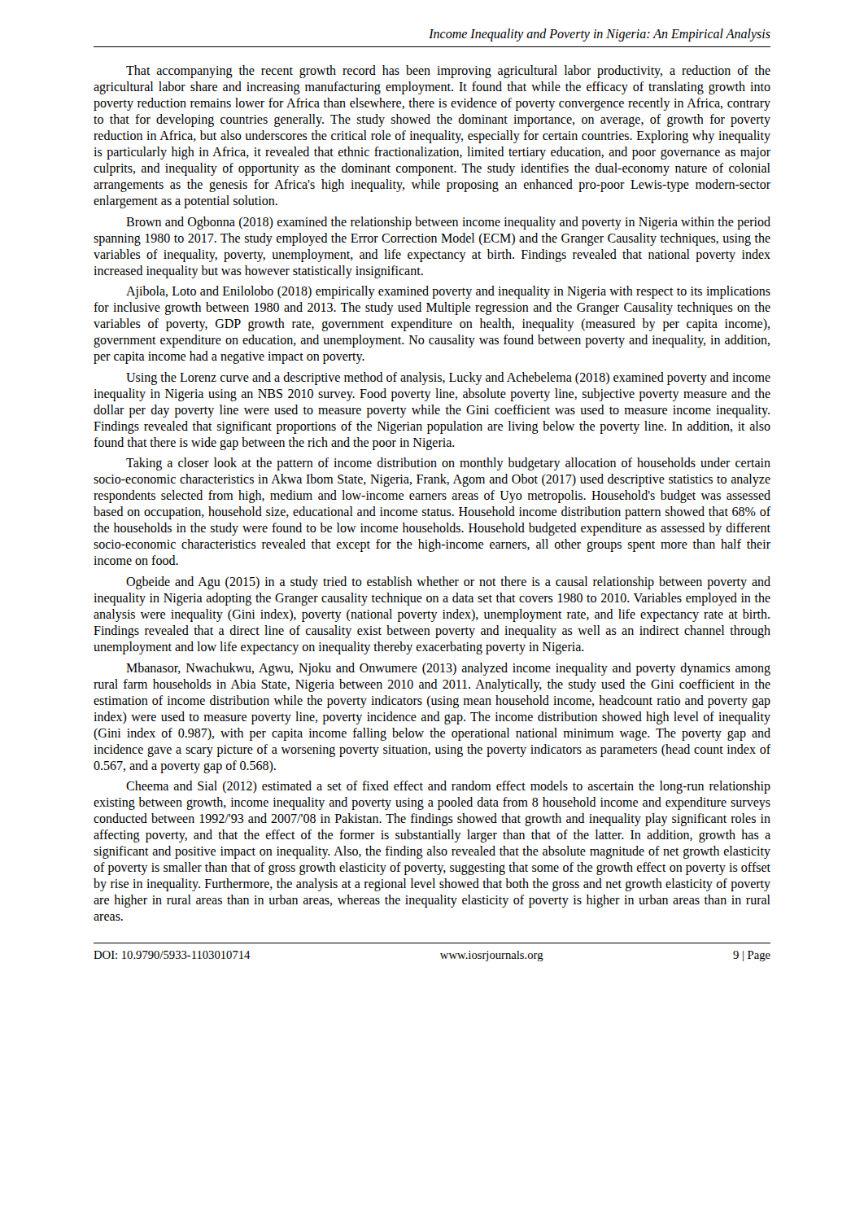Income Inequality and Poverty in Nigeria: An Empirical Analysis
That accompanying the recent growth record has been improving agricultural labor productivity, a reduction of the agricultural labor share and increasing manufacturing employment. It found that while the efficacy of translating growth into poverty reduction remains lower for Africa than elsewhere, there is evidence of poverty convergence recently in Africa, contrary to that for developing countries generally. The study showed the dominant importance, on average, of growth for poverty reduction in Africa, but also underscores the critical role of inequality, especially for certain countries. Exploring why inequality is particularly high in Africa, it revealed that ethnic fractionalization, limited tertiary education, and poor governance as major culprits, and inequality of opportunity as the dominant component. The study identifies the dual-economy nature of colonial arrangements as the genesis for Africa's high inequality, while proposing an enhanced pro-poor Lewis-type modern-sector enlargement as a potential solution.
Brown and Ogbonna (2018) examined the relationship between income inequality and poverty in Nigeria within the period spanning 1980 to 2017. The study employed the Error Correction Model (ECM) and the Granger Causality techniques, using the variables of inequality, poverty, unemployment, and life expectancy at birth. Findings revealed that national poverty index increased inequality but was however statistically insignificant.
Ajibola, Loto and Enilolobo (2018) empirically examined poverty and inequality in Nigeria with respect to its implications for inclusive growth between 1980 and 2013. The study used Multiple regression and the Granger Causality techniques on the variables of poverty, GDP growth rate, government expenditure on health, inequality (measured by per capita income), government expenditure on education, and unemployment. No causality was found between poverty and inequality, in addition, per capita income had a negative impact on poverty.
Using the Lorenz curve and a descriptive method of analysis, Lucky and Achebelema (2018) examined poverty and income inequality in Nigeria using an NBS 2010 survey. Food poverty line, absolute poverty line, subjective poverty measure and the dollar per day poverty line were used to measure poverty while the Gini coefficient was used to measure income inequality. Findings revealed that significant proportions of the Nigerian population are living below the poverty line. In addition, it also found that there is wide gap between the rich and the poor in Nigeria.
Taking a closer look at the pattern of income distribution on monthly budgetary allocation of households under certain socio-economic characteristics in Akwa Ibom State, Nigeria, Frank, Agom and Obot (2017) used descriptive statistics to analyze respondents selected from high, medium and low-income earners areas of Uyo metropolis. Household's budget was assessed based on occupation, household size, educational and income status. Household income distribution pattern showed that 68% of the households in the study were found to be low income households. Household budgeted expenditure as assessed by different socio-economic characteristics revealed that except for the high-income earners, all other groups spent more than half their income on food.
Ogbeide and Agu (2015) in a study tried to establish whether or not there is a causal relationship between poverty and inequality in Nigeria adopting the Granger causality technique on a data set that covers 1980 to 2010. Variables employed in the analysis were inequality (Gini index), poverty (national poverty index), unemployment rate, and life expectancy rate at birth. Findings revealed that a direct line of causality exist between poverty and inequality as well as an indirect channel through unemployment and low life expectancy on inequality thereby exacerbating poverty in Nigeria.
Mbanasor, Nwachukwu, Agwu, Njoku and Onwumere (2013) analyzed income inequality and poverty dynamics among rural farm households in Abia State, Nigeria between 2010 and 2011. Analytically, the study used the Gini coefficient in the estimation of income distribution while the poverty indicators (using mean household income, headcount ratio and poverty gap index) were used to measure poverty line, poverty incidence and gap. The income distribution showed high level of inequality (Gini index of 0.987), with per capita income falling below the operational national minimum wage. The poverty gap and incidence gave a scary picture of a worsening poverty situation, using the poverty indicators as parameters (head count index of 0.567, and a poverty gap of 0.568).
Cheema and Sial (2012) estimated a set of fixed effect and random effect models to ascertain the long-run relationship existing between growth, income inequality and poverty using a pooled data from 8 household income and expenditure surveys conducted between 1992/'93 and 2007/'08 in Pakistan. The findings showed that growth and inequality play significant roles in affecting poverty, and that the effect of the former is substantially larger than that of the latter. In addition, growth has a significant and positive impact on inequality. Also, the finding also revealed that the absolute magnitude of net growth elasticity of poverty is smaller than that of gross growth elasticity of poverty, suggesting that some of the growth effect on poverty is offset by rise in inequality. Furthermore, the analysis at a regional level showed that both the gross and net growth elasticity of poverty are higher in rural areas than in urban areas, whereas the inequality elasticity of poverty is higher in urban areas than in rural areas.
DOI: 10.9790/5933-1103010714 www.iosrjournals.org 9 | Page